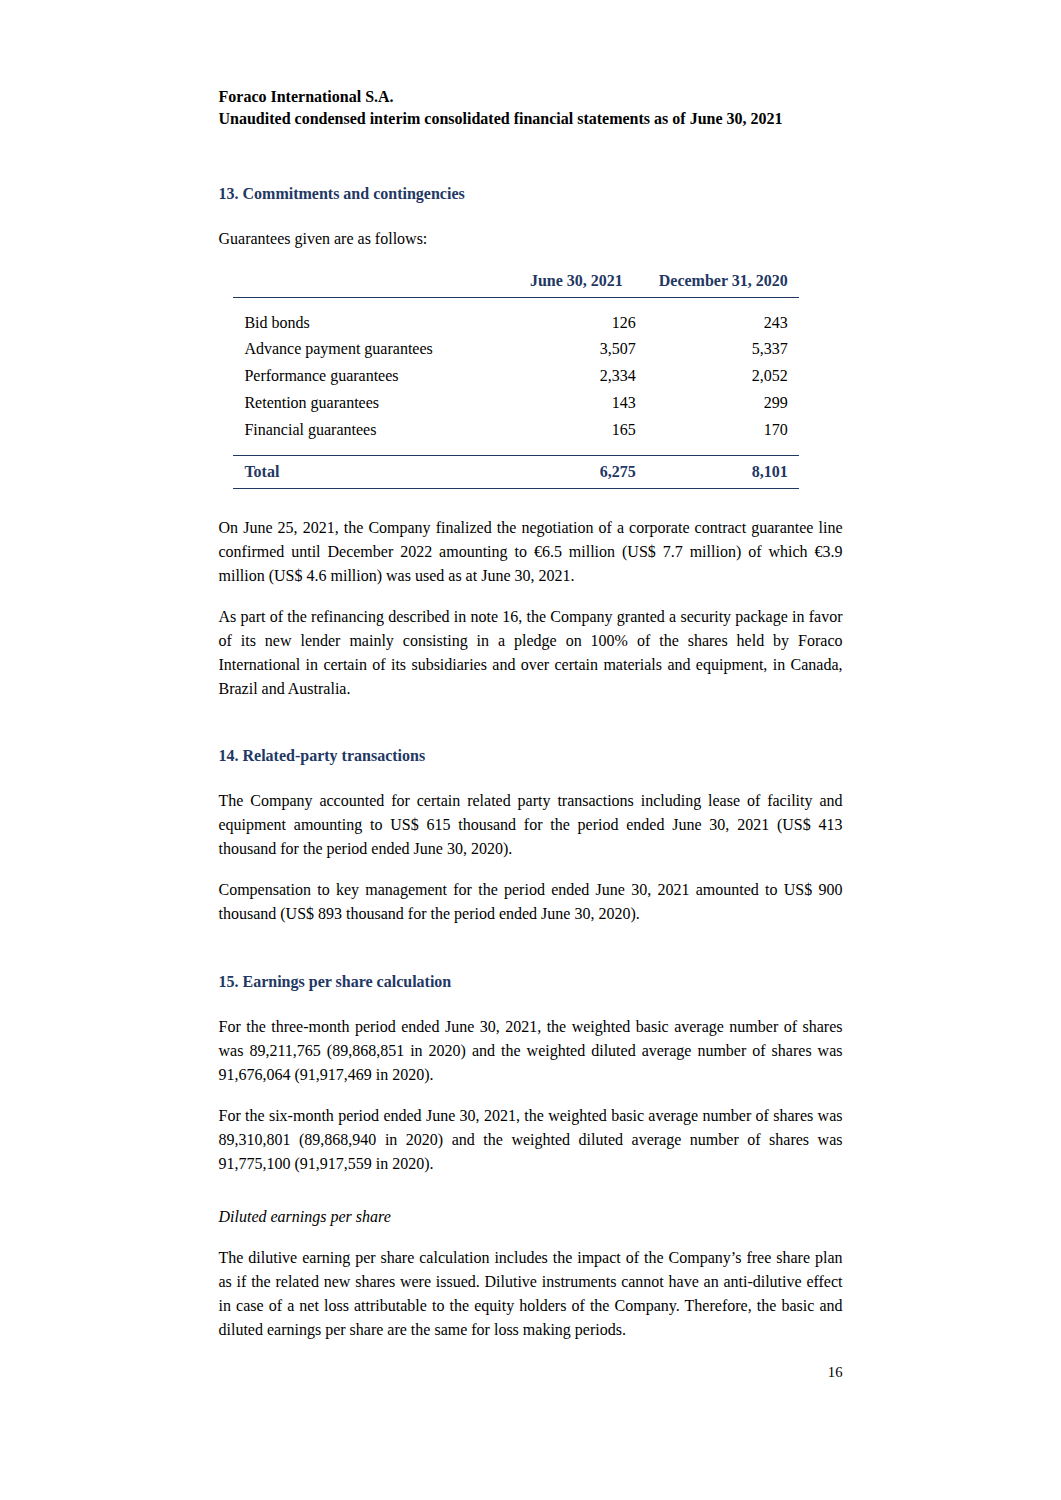Foraco International S.A.
Unaudited condensed interim consolidated financial statements as of June 30, 2021
13. Commitments and contingencies
Guarantees given are as follows:
| | June 30, 2021 | December 31, 2020 |
| --- | --- | --- |
| Bid bonds | 126 | 243 |
| Advance payment guarantees | 3,507 | 5,337 |
| Performance guarantees | 2,334 | 2,052 |
| Retention guarantees | 143 | 299 |
| Financial guarantees | 165 | 170 |
| Total | 6,275 | 8,101 |
On June 25, 2021, the Company finalized the negotiation of a corporate contract guarantee line confirmed until December 2022 amounting to €6.5 million (US$ 7.7 million) of which €3.9 million (US$ 4.6 million) was used as at June 30, 2021.
As part of the refinancing described in note 16, the Company granted a security package in favor of its new lender mainly consisting in a pledge on 100% of the shares held by Foraco International in certain of its subsidiaries and over certain materials and equipment, in Canada, Brazil and Australia.
14. Related-party transactions
The Company accounted for certain related party transactions including lease of facility and equipment amounting to US$ 615 thousand for the period ended June 30, 2021 (US$ 413 thousand for the period ended June 30, 2020).
Compensation to key management for the period ended June 30, 2021 amounted to US$ 900 thousand (US$ 893 thousand for the period ended June 30, 2020).
15. Earnings per share calculation
For the three-month period ended June 30, 2021, the weighted basic average number of shares was 89,211,765 (89,868,851 in 2020) and the weighted diluted average number of shares was 91,676,064 (91,917,469 in 2020).
For the six-month period ended June 30, 2021, the weighted basic average number of shares was 89,310,801 (89,868,940 in 2020) and the weighted diluted average number of shares was 91,775,100 (91,917,559 in 2020).
Diluted earnings per share
The dilutive earning per share calculation includes the impact of the Company’s free share plan as if the related new shares were issued. Dilutive instruments cannot have an anti-dilutive effect in case of a net loss attributable to the equity holders of the Company. Therefore, the basic and diluted earnings per share are the same for loss making periods.
16